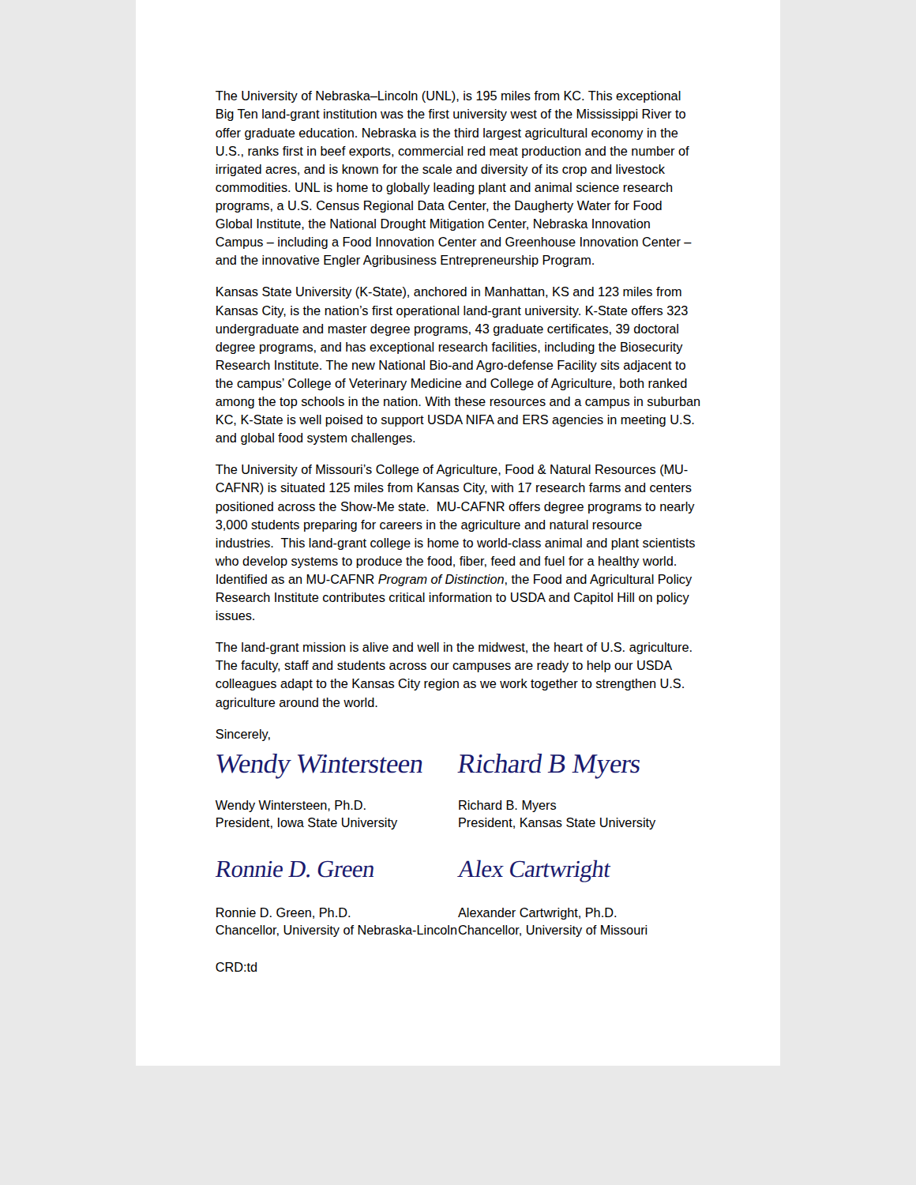The University of Nebraska–Lincoln (UNL), is 195 miles from KC. This exceptional Big Ten land-grant institution was the first university west of the Mississippi River to offer graduate education. Nebraska is the third largest agricultural economy in the U.S., ranks first in beef exports, commercial red meat production and the number of irrigated acres, and is known for the scale and diversity of its crop and livestock commodities. UNL is home to globally leading plant and animal science research programs, a U.S. Census Regional Data Center, the Daugherty Water for Food Global Institute, the National Drought Mitigation Center, Nebraska Innovation Campus – including a Food Innovation Center and Greenhouse Innovation Center – and the innovative Engler Agribusiness Entrepreneurship Program.
Kansas State University (K-State), anchored in Manhattan, KS and 123 miles from Kansas City, is the nation’s first operational land-grant university. K-State offers 323 undergraduate and master degree programs, 43 graduate certificates, 39 doctoral degree programs, and has exceptional research facilities, including the Biosecurity Research Institute. The new National Bio-and Agro-defense Facility sits adjacent to the campus’ College of Veterinary Medicine and College of Agriculture, both ranked among the top schools in the nation. With these resources and a campus in suburban KC, K-State is well poised to support USDA NIFA and ERS agencies in meeting U.S. and global food system challenges.
The University of Missouri’s College of Agriculture, Food & Natural Resources (MU-CAFNR) is situated 125 miles from Kansas City, with 17 research farms and centers positioned across the Show-Me state. MU-CAFNR offers degree programs to nearly 3,000 students preparing for careers in the agriculture and natural resource industries. This land-grant college is home to world-class animal and plant scientists who develop systems to produce the food, fiber, feed and fuel for a healthy world. Identified as an MU-CAFNR Program of Distinction, the Food and Agricultural Policy Research Institute contributes critical information to USDA and Capitol Hill on policy issues.
The land-grant mission is alive and well in the midwest, the heart of U.S. agriculture. The faculty, staff and students across our campuses are ready to help our USDA colleagues adapt to the Kansas City region as we work together to strengthen U.S. agriculture around the world.
Sincerely,
| Wendy Wintersteen Wendy Wintersteen, Ph.D. President, Iowa State University | Richard B Myers Richard B. Myers President, Kansas State University |
| Ronnie D. Green Ronnie D. Green, Ph.D. Chancellor, University of Nebraska-Lincoln | Alex Cartwright Alexander Cartwright, Ph.D. Chancellor, University of Missouri |
CRD:td